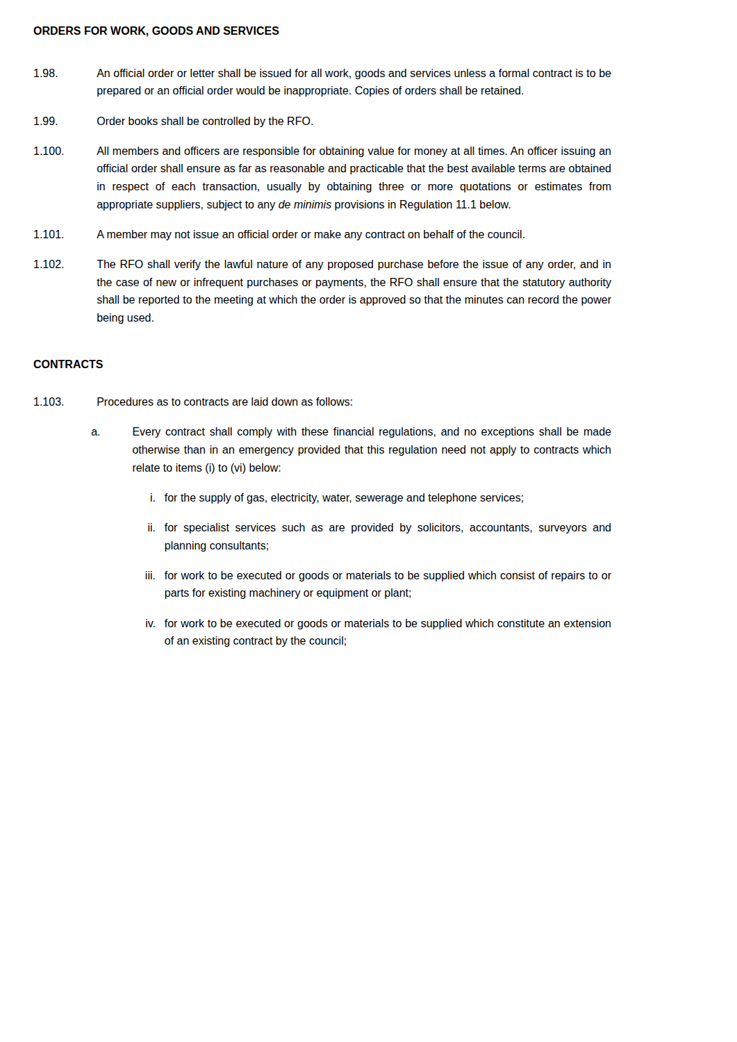ORDERS FOR WORK, GOODS AND SERVICES
1.98.
An official order or letter shall be issued for all work, goods and services unless a formal contract is to be prepared or an official order would be inappropriate. Copies of orders shall be retained.
1.99.
Order books shall be controlled by the RFO.
1.100.
All members and officers are responsible for obtaining value for money at all times. An officer issuing an official order shall ensure as far as reasonable and practicable that the best available terms are obtained in respect of each transaction, usually by obtaining three or more quotations or estimates from appropriate suppliers, subject to any de minimis provisions in Regulation 11.1 below.
1.101.
A member may not issue an official order or make any contract on behalf of the council.
1.102.
The RFO shall verify the lawful nature of any proposed purchase before the issue of any order, and in the case of new or infrequent purchases or payments, the RFO shall ensure that the statutory authority shall be reported to the meeting at which the order is approved so that the minutes can record the power being used.
CONTRACTS
1.103.
Procedures as to contracts are laid down as follows:
a.
Every contract shall comply with these financial regulations, and no exceptions shall be made otherwise than in an emergency provided that this regulation need not apply to contracts which relate to items (i) to (vi) below:
i.
for the supply of gas, electricity, water, sewerage and telephone services;
ii.
for specialist services such as are provided by solicitors, accountants, surveyors and planning consultants;
iii.
for work to be executed or goods or materials to be supplied which consist of repairs to or parts for existing machinery or equipment or plant;
iv.
for work to be executed or goods or materials to be supplied which constitute an extension of an existing contract by the council;